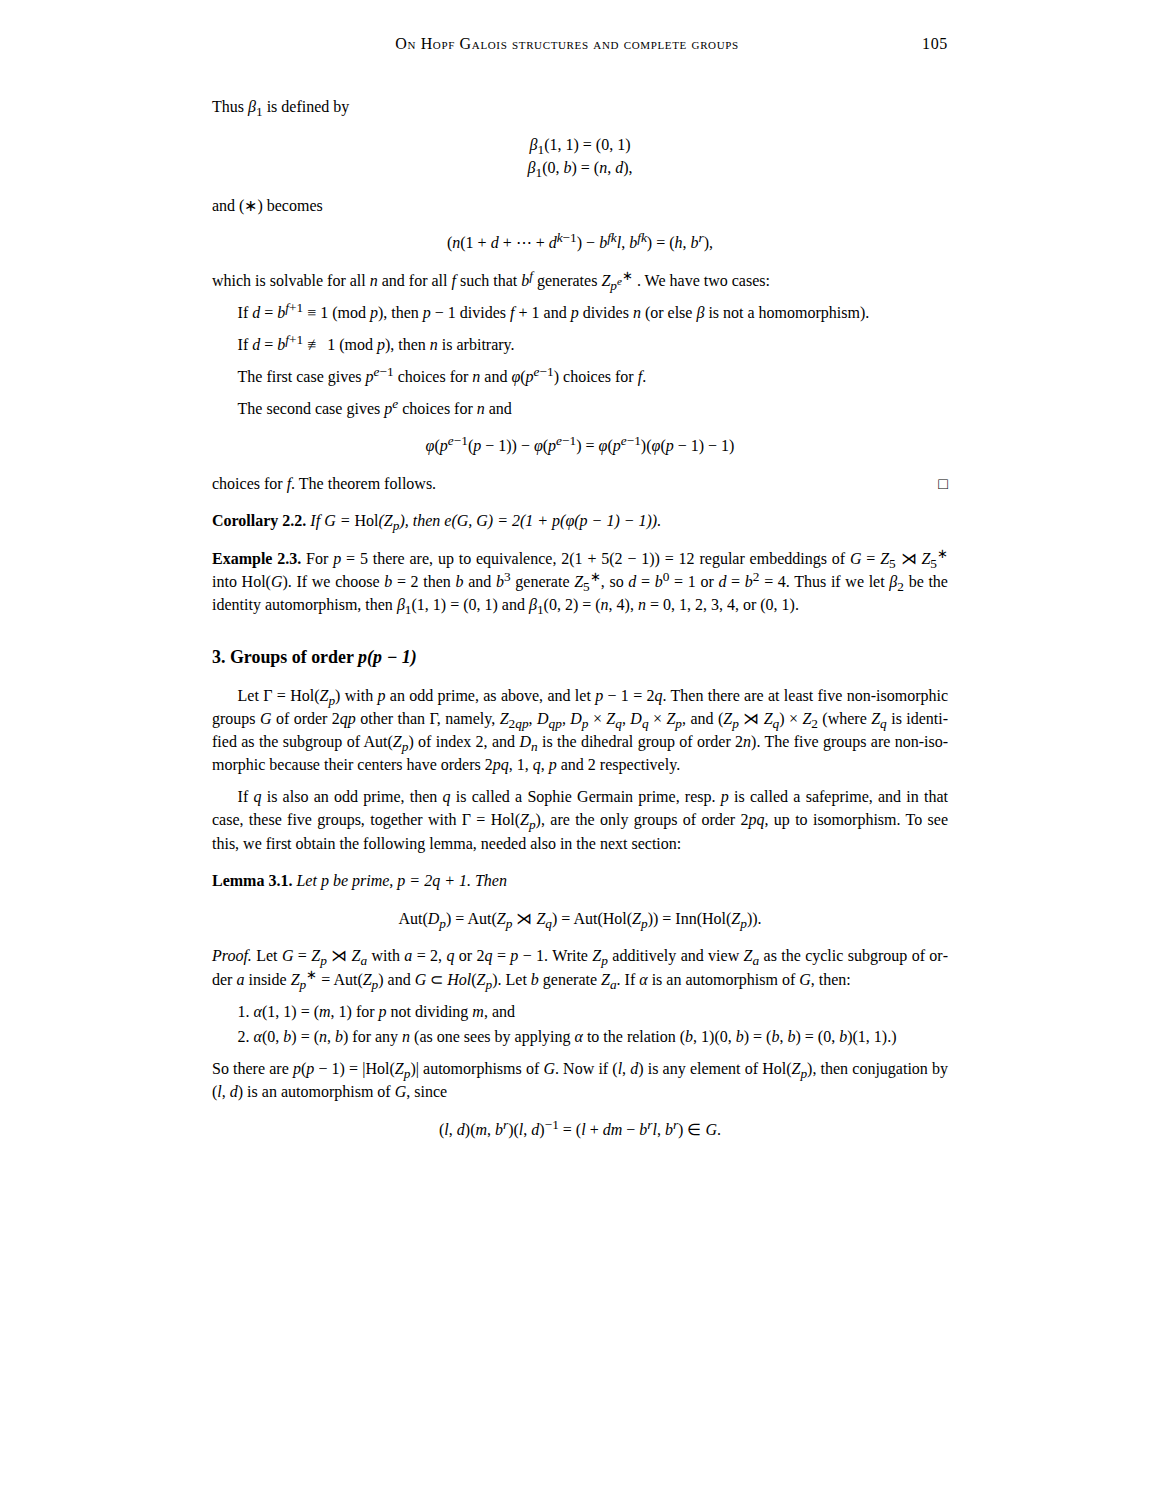On Hopf Galois structures and complete groups 105
Thus β1 is defined by
β1(1, 1) = (0, 1) β1(0, b) = (n, d),
and (∗) becomes
(n(1 + d + ⋯ + dk−1) − bfkl, bfk) = (h, br),
which is solvable for all n and for all f such that bf generates Zpe∗ . We have two cases:
If d = bf+1 ≡ 1 (mod p), then p − 1 divides f + 1 and p divides n (or else β is not a homomorphism).
If d = bf+1 ≢ 1 (mod p), then n is arbitrary.
The first case gives pe−1 choices for n and φ(pe−1) choices for f.
The second case gives pe choices for n and
φ(pe−1(p − 1)) − φ(pe−1) = φ(pe−1)(φ(p − 1) − 1)
choices for f. The theorem follows. □
Corollary 2.2. If G = Hol(Zp), then e(G, G) = 2(1 + p(φ(p − 1) − 1)).
Example 2.3. For p = 5 there are, up to equivalence, 2(1 + 5(2 − 1)) = 12 regular embeddings of G = Z5 ⋊ Z5∗ into Hol(G). If we choose b = 2 then b and b3 generate Z5∗, so d = b0 = 1 or d = b2 = 4. Thus if we let β2 be the identity automorphism, then β1(1, 1) = (0, 1) and β1(0, 2) = (n, 4), n = 0, 1, 2, 3, 4, or (0, 1).
3. Groups of order p(p − 1)
Let Γ = Hol(Zp) with p an odd prime, as above, and let p − 1 = 2q. Then there are at least five non-isomorphic groups G of order 2qp other than Γ, namely, Z2qp, Dqp, Dp × Zq, Dq × Zp, and (Zp ⋊ Zq) × Z2 (where Zq is identified as the subgroup of Aut(Zp) of index 2, and Dn is the dihedral group of order 2n). The five groups are non-isomorphic because their centers have orders 2pq, 1, q, p and 2 respectively.
If q is also an odd prime, then q is called a Sophie Germain prime, resp. p is called a safeprime, and in that case, these five groups, together with Γ = Hol(Zp), are the only groups of order 2pq, up to isomorphism. To see this, we first obtain the following lemma, needed also in the next section:
Lemma 3.1. Let p be prime, p = 2q + 1. Then
Aut(Dp) = Aut(Zp ⋊ Zq) = Aut(Hol(Zp)) = Inn(Hol(Zp)).
Proof. Let G = Zp ⋊ Za with a = 2, q or 2q = p − 1. Write Zp additively and view Za as the cyclic subgroup of order a inside Zp∗ = Aut(Zp) and G ⊂ Hol(Zp). Let b generate Za. If α is an automorphism of G, then:
α(1, 1) = (m, 1) for p not dividing m, and
α(0, b) = (n, b) for any n (as one sees by applying α to the relation (b, 1)(0, b) = (b, b) = (0, b)(1, 1).)
So there are p(p − 1) = |Hol(Zp)| automorphisms of G. Now if (l, d) is any element of Hol(Zp), then conjugation by (l, d) is an automorphism of G, since
(l, d)(m, br)(l, d)−1 = (l + dm − brl, br) ∈ G.